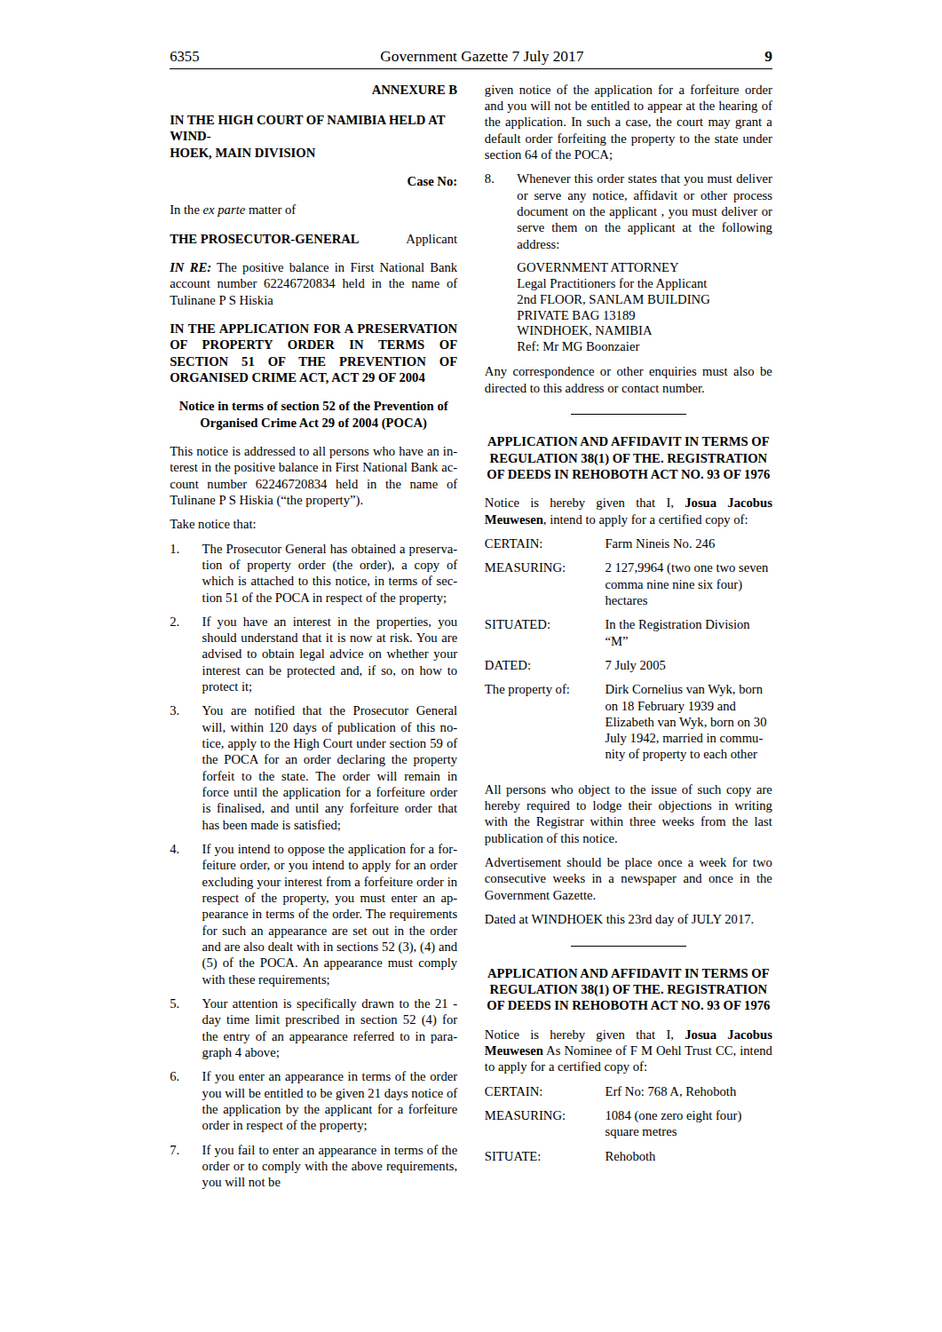6355
Government Gazette 7 July 2017
9
ANNEXURE B
IN THE HIGH COURT OF NAMIBIA HELD AT WIND-
HOEK, MAIN DIVISION
Case No:
In the ex parte matter of
THE PROSECUTOR-GENERAL Applicant
IN RE: The positive balance in First National Bank account number 62246720834 held in the name of Tulinane P S Hiskia
IN THE APPLICATION FOR A PRESERVATION OF PROPERTY ORDER IN TERMS OF SECTION 51 OF THE PREVENTION OF ORGANISED CRIME ACT, ACT 29 OF 2004
Notice in terms of section 52 of the Prevention of Organised Crime Act 29 of 2004 (POCA)
This notice is addressed to all persons who have an interest in the positive balance in First National Bank account number 62246720834 held in the name of Tulinane P S Hiskia (“the property”).
Take notice that:
The Prosecutor General has obtained a preservation of property order (the order), a copy of which is attached to this notice, in terms of section 51 of the POCA in respect of the property;
If you have an interest in the properties, you should understand that it is now at risk. You are advised to obtain legal advice on whether your interest can be protected and, if so, on how to protect it;
You are notified that the Prosecutor General will, within 120 days of publication of this notice, apply to the High Court under section 59 of the POCA for an order declaring the property forfeit to the state. The order will remain in force until the application for a forfeiture order is finalised, and until any forfeiture order that has been made is satisfied;
If you intend to oppose the application for a forfeiture order, or you intend to apply for an order excluding your interest from a forfeiture order in respect of the property, you must enter an appearance in terms of the order. The requirements for such an appearance are set out in the order and are also dealt with in sections 52 (3), (4) and (5) of the POCA. An appearance must comply with these requirements;
Your attention is specifically drawn to the 21 - day time limit prescribed in section 52 (4) for the entry of an appearance referred to in paragraph 4 above;
If you enter an appearance in terms of the order you will be entitled to be given 21 days notice of the application by the applicant for a forfeiture order in respect of the property;
If you fail to enter an appearance in terms of the order or to comply with the above requirements, you will not be
given notice of the application for a forfeiture order and you will not be entitled to appear at the hearing of the application. In such a case, the court may grant a default order forfeiting the property to the state under section 64 of the POCA;
Whenever this order states that you must deliver or serve any notice, affidavit or other process document on the applicant , you must deliver or serve them on the applicant at the following address:
GOVERNMENT ATTORNEY
Legal Practitioners for the Applicant
2nd FLOOR, SANLAM BUILDING
PRIVATE BAG 13189
WINDHOEK, NAMIBIA
Ref: Mr MG Boonzaier
Any correspondence or other enquiries must also be directed to this address or contact number.
APPLICATION AND AFFIDAVIT IN TERMS OF REGULATION 38(1) OF THE. REGISTRATION OF DEEDS IN REHOBOTH ACT NO. 93 OF 1976
Notice is hereby given that I, Josua Jacobus Meuwesen, intend to apply for a certified copy of:
| CERTAIN: | Farm Nineis No. 246 |
| MEASURING: | 2 127,9964 (two one two seven comma nine nine six four) hectares |
| SITUATED: | In the Registration Division “M” |
| DATED: | 7 July 2005 |
| The property of: | Dirk Cornelius van Wyk, born on 18 February 1939 and Elizabeth van Wyk, born on 30 July 1942, married in community of property to each other |
All persons who object to the issue of such copy are hereby required to lodge their objections in writing with the Registrar within three weeks from the last publication of this notice.
Advertisement should be place once a week for two consecutive weeks in a newspaper and once in the Government Gazette.
Dated at WINDHOEK this 23rd day of JULY 2017.
APPLICATION AND AFFIDAVIT IN TERMS OF REGULATION 38(1) OF THE. REGISTRATION OF DEEDS IN REHOBOTH ACT NO. 93 OF 1976
Notice is hereby given that I, Josua Jacobus Meuwesen As Nominee of F M Oehl Trust CC, intend to apply for a certified copy of:
| CERTAIN: | Erf No: 768 A, Rehoboth |
| MEASURING: | 1084 (one zero eight four) square metres |
| SITUATE: | Rehoboth |